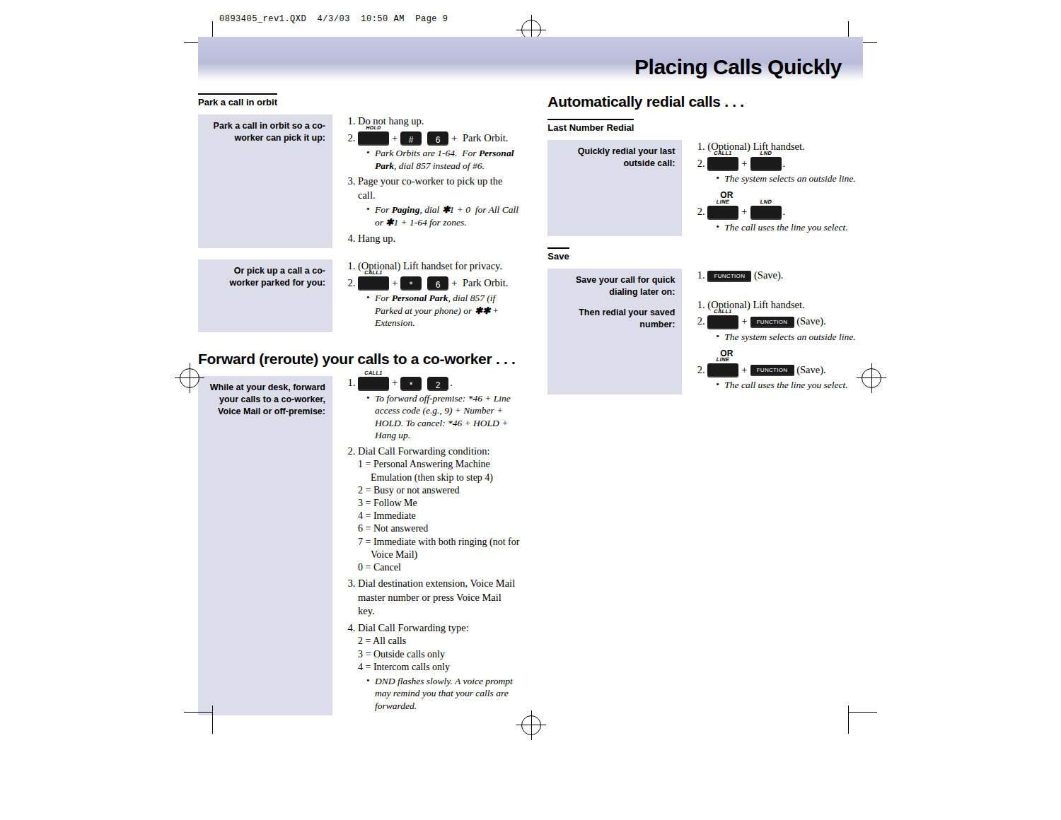0893405_rev1.QXD 4/3/03 10:50 AM Page 9
Placing Calls Quickly
Park a call in orbit
Park a call in orbit so a co-worker can pick it up:
Do not hang up.
HOLD +# 6+ Park Orbit.
Park Orbits are 1-64. For Personal Park, dial 857 instead of #6.
Page your co-worker to pick up the call.
For Paging, dial ✱1 + 0 for All Call or ✱1 + 1-64 for zones.
Hang up.
Or pick up a call a co-worker parked for you:
(Optional) Lift handset for privacy.
CALL1 +* 6+ Park Orbit.
For Personal Park, dial 857 (if Parked at your phone) or ✱✱ + Extension.
Forward (reroute) your calls to a co-worker . . .
While at your desk, forward your calls to a co-worker, Voice Mail or off-premise:
CALL1 +* 2.
To forward off-premise: *46 + Line access code (e.g., 9) + Number + HOLD. To cancel: *46 + HOLD + Hang up.
Dial Call Forwarding condition:
1 = Personal Answering Machine
Emulation (then skip to step 4)
2 = Busy or not answered
3 = Follow Me
4 = Immediate
6 = Not answered
7 = Immediate with both ringing (not for
Voice Mail)
0 = Cancel
Dial destination extension, Voice Mail master number or press Voice Mail key.
Dial Call Forwarding type:
2 = All calls
3 = Outside calls only
4 = Intercom calls only
DND flashes slowly. A voice prompt may remind you that your calls are forwarded.
Automatically redial calls . . .
Last Number Redial
Quickly redial your last outside call:
(Optional) Lift handset.
CALL1 +LND .
The system selects an outside line.
OR
LINE +LND .
The call uses the line you select.
Save
Save your call for quick dialing later on:
Then redial your saved number:
FUNCTION (Save).
(Optional) Lift handset.
CALL1 +FUNCTION (Save).
The system selects an outside line.
OR
LINE +FUNCTION (Save).
The call uses the line you select.